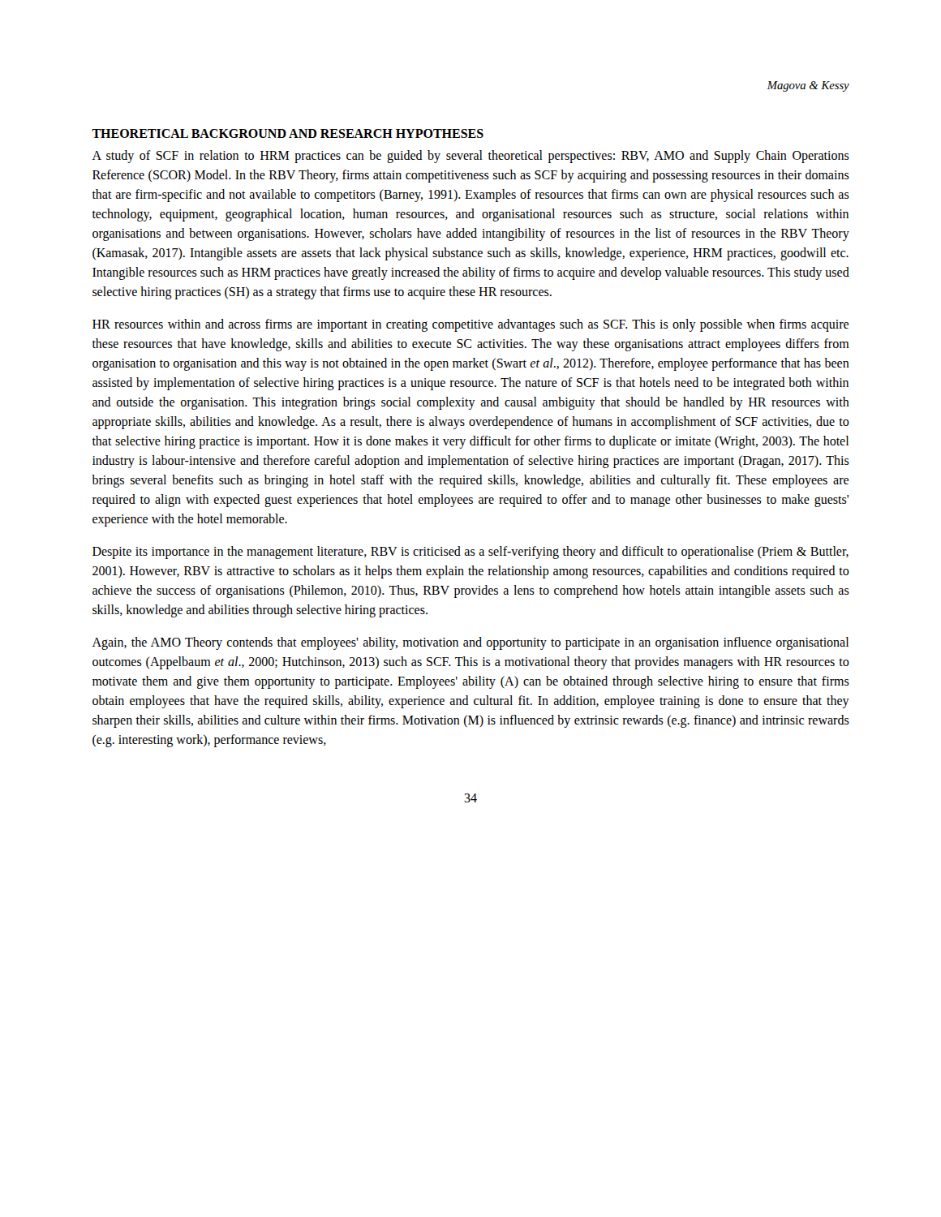Magova & Kessy
Theoretical Background and Research Hypotheses
A study of SCF in relation to HRM practices can be guided by several theoretical perspectives: RBV, AMO and Supply Chain Operations Reference (SCOR) Model. In the RBV Theory, firms attain competitiveness such as SCF by acquiring and possessing resources in their domains that are firm-specific and not available to competitors (Barney, 1991). Examples of resources that firms can own are physical resources such as technology, equipment, geographical location, human resources, and organisational resources such as structure, social relations within organisations and between organisations. However, scholars have added intangibility of resources in the list of resources in the RBV Theory (Kamasak, 2017). Intangible assets are assets that lack physical substance such as skills, knowledge, experience, HRM practices, goodwill etc. Intangible resources such as HRM practices have greatly increased the ability of firms to acquire and develop valuable resources. This study used selective hiring practices (SH) as a strategy that firms use to acquire these HR resources.
HR resources within and across firms are important in creating competitive advantages such as SCF. This is only possible when firms acquire these resources that have knowledge, skills and abilities to execute SC activities. The way these organisations attract employees differs from organisation to organisation and this way is not obtained in the open market (Swart et al., 2012). Therefore, employee performance that has been assisted by implementation of selective hiring practices is a unique resource. The nature of SCF is that hotels need to be integrated both within and outside the organisation. This integration brings social complexity and causal ambiguity that should be handled by HR resources with appropriate skills, abilities and knowledge. As a result, there is always overdependence of humans in accomplishment of SCF activities, due to that selective hiring practice is important. How it is done makes it very difficult for other firms to duplicate or imitate (Wright, 2003). The hotel industry is labour-intensive and therefore careful adoption and implementation of selective hiring practices are important (Dragan, 2017). This brings several benefits such as bringing in hotel staff with the required skills, knowledge, abilities and culturally fit. These employees are required to align with expected guest experiences that hotel employees are required to offer and to manage other businesses to make guests' experience with the hotel memorable.
Despite its importance in the management literature, RBV is criticised as a self-verifying theory and difficult to operationalise (Priem & Buttler, 2001). However, RBV is attractive to scholars as it helps them explain the relationship among resources, capabilities and conditions required to achieve the success of organisations (Philemon, 2010). Thus, RBV provides a lens to comprehend how hotels attain intangible assets such as skills, knowledge and abilities through selective hiring practices.
Again, the AMO Theory contends that employees' ability, motivation and opportunity to participate in an organisation influence organisational outcomes (Appelbaum et al., 2000; Hutchinson, 2013) such as SCF. This is a motivational theory that provides managers with HR resources to motivate them and give them opportunity to participate. Employees' ability (A) can be obtained through selective hiring to ensure that firms obtain employees that have the required skills, ability, experience and cultural fit. In addition, employee training is done to ensure that they sharpen their skills, abilities and culture within their firms. Motivation (M) is influenced by extrinsic rewards (e.g. finance) and intrinsic rewards (e.g. interesting work), performance reviews,
34